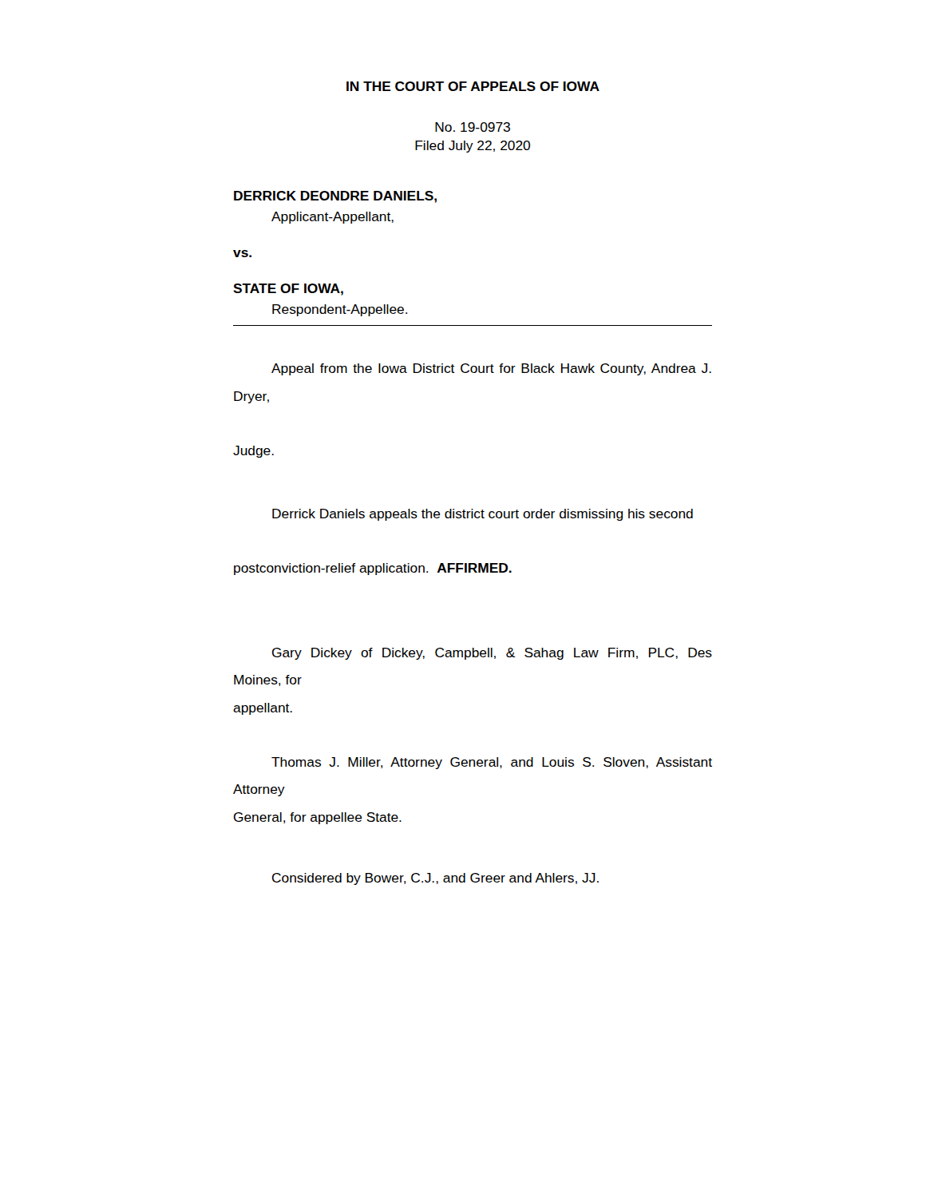IN THE COURT OF APPEALS OF IOWA
No. 19-0973
Filed July 22, 2020
DERRICK DEONDRE DANIELS,
Applicant-Appellant,
vs.
STATE OF IOWA,
Respondent-Appellee.
Appeal from the Iowa District Court for Black Hawk County, Andrea J. Dryer,
Judge.
Derrick Daniels appeals the district court order dismissing his second
postconviction-relief application. AFFIRMED.
Gary Dickey of Dickey, Campbell, & Sahag Law Firm, PLC, Des Moines, for
appellant.
Thomas J. Miller, Attorney General, and Louis S. Sloven, Assistant Attorney
General, for appellee State.
Considered by Bower, C.J., and Greer and Ahlers, JJ.